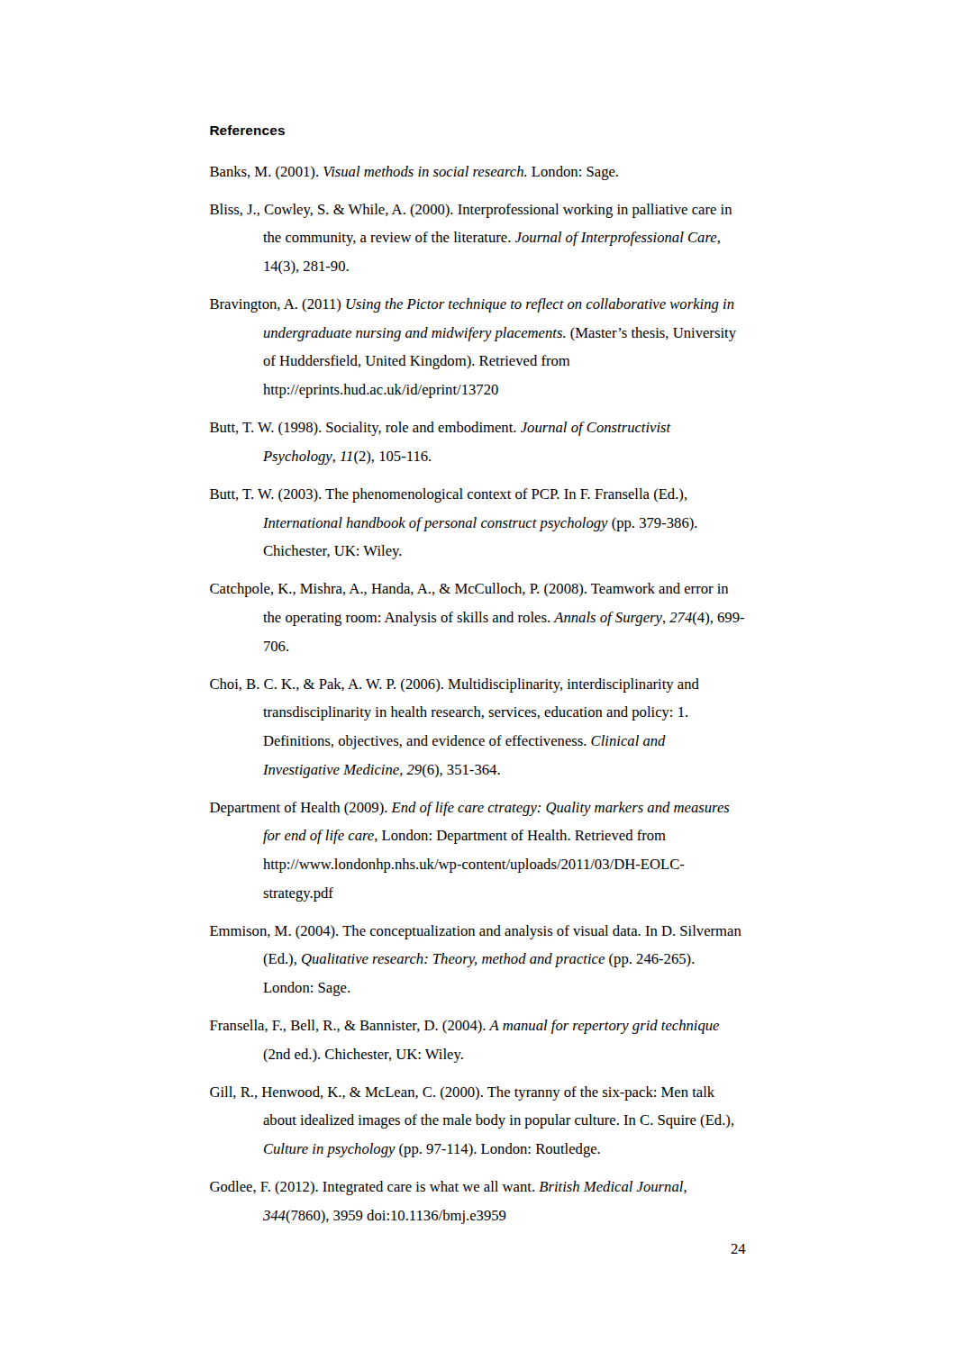References
Banks, M. (2001). Visual methods in social research. London: Sage.
Bliss, J., Cowley, S. & While, A. (2000). Interprofessional working in palliative care in the community, a review of the literature. Journal of Interprofessional Care, 14(3), 281-90.
Bravington, A. (2011) Using the Pictor technique to reflect on collaborative working in undergraduate nursing and midwifery placements. (Master’s thesis, University of Huddersfield, United Kingdom). Retrieved from http://eprints.hud.ac.uk/id/eprint/13720
Butt, T. W. (1998). Sociality, role and embodiment. Journal of Constructivist Psychology, 11(2), 105-116.
Butt, T. W. (2003). The phenomenological context of PCP. In F. Fransella (Ed.), International handbook of personal construct psychology (pp. 379-386). Chichester, UK: Wiley.
Catchpole, K., Mishra, A., Handa, A., & McCulloch, P. (2008). Teamwork and error in the operating room: Analysis of skills and roles. Annals of Surgery, 274(4), 699-706.
Choi, B. C. K., & Pak, A. W. P. (2006). Multidisciplinarity, interdisciplinarity and transdisciplinarity in health research, services, education and policy: 1. Definitions, objectives, and evidence of effectiveness. Clinical and Investigative Medicine, 29(6), 351-364.
Department of Health (2009). End of life care ctrategy: Quality markers and measures for end of life care, London: Department of Health. Retrieved from http://www.londonhp.nhs.uk/wp-content/uploads/2011/03/DH-EOLC-strategy.pdf
Emmison, M. (2004). The conceptualization and analysis of visual data. In D. Silverman (Ed.), Qualitative research: Theory, method and practice (pp. 246-265). London: Sage.
Fransella, F., Bell, R., & Bannister, D. (2004). A manual for repertory grid technique (2nd ed.). Chichester, UK: Wiley.
Gill, R., Henwood, K., & McLean, C. (2000). The tyranny of the six-pack: Men talk about idealized images of the male body in popular culture. In C. Squire (Ed.), Culture in psychology (pp. 97-114). London: Routledge.
Godlee, F. (2012). Integrated care is what we all want. British Medical Journal, 344(7860), 3959 doi:10.1136/bmj.e3959
24